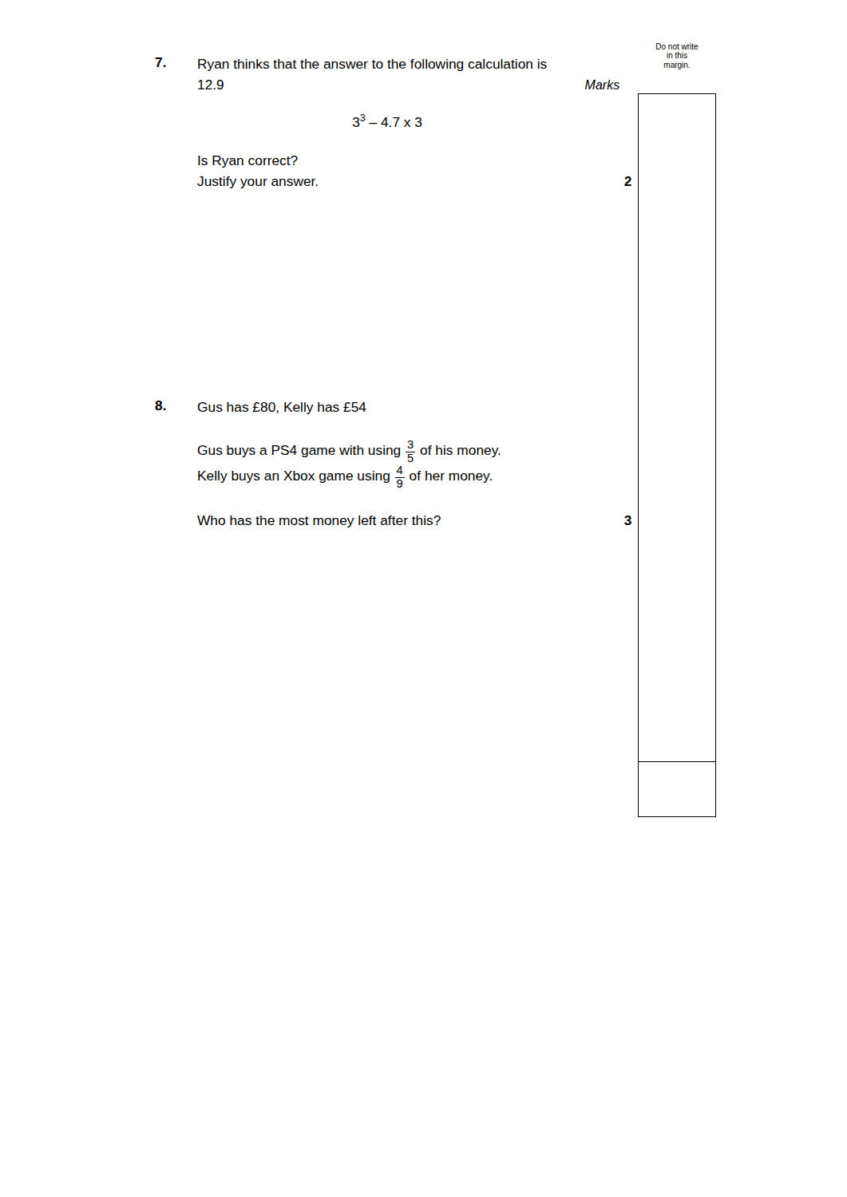Do not write
in this
margin.
Marks
7.
Ryan thinks that the answer to the following calculation is 12.9
33 – 4.7 x 3
Is Ryan correct?
Justify your answer. 2
8.
Gus has £80, Kelly has £54
Gus buys a PS4 game with using 35 of his money.
Kelly buys an Xbox game using 49 of her money.
Who has the most money left after this? 3